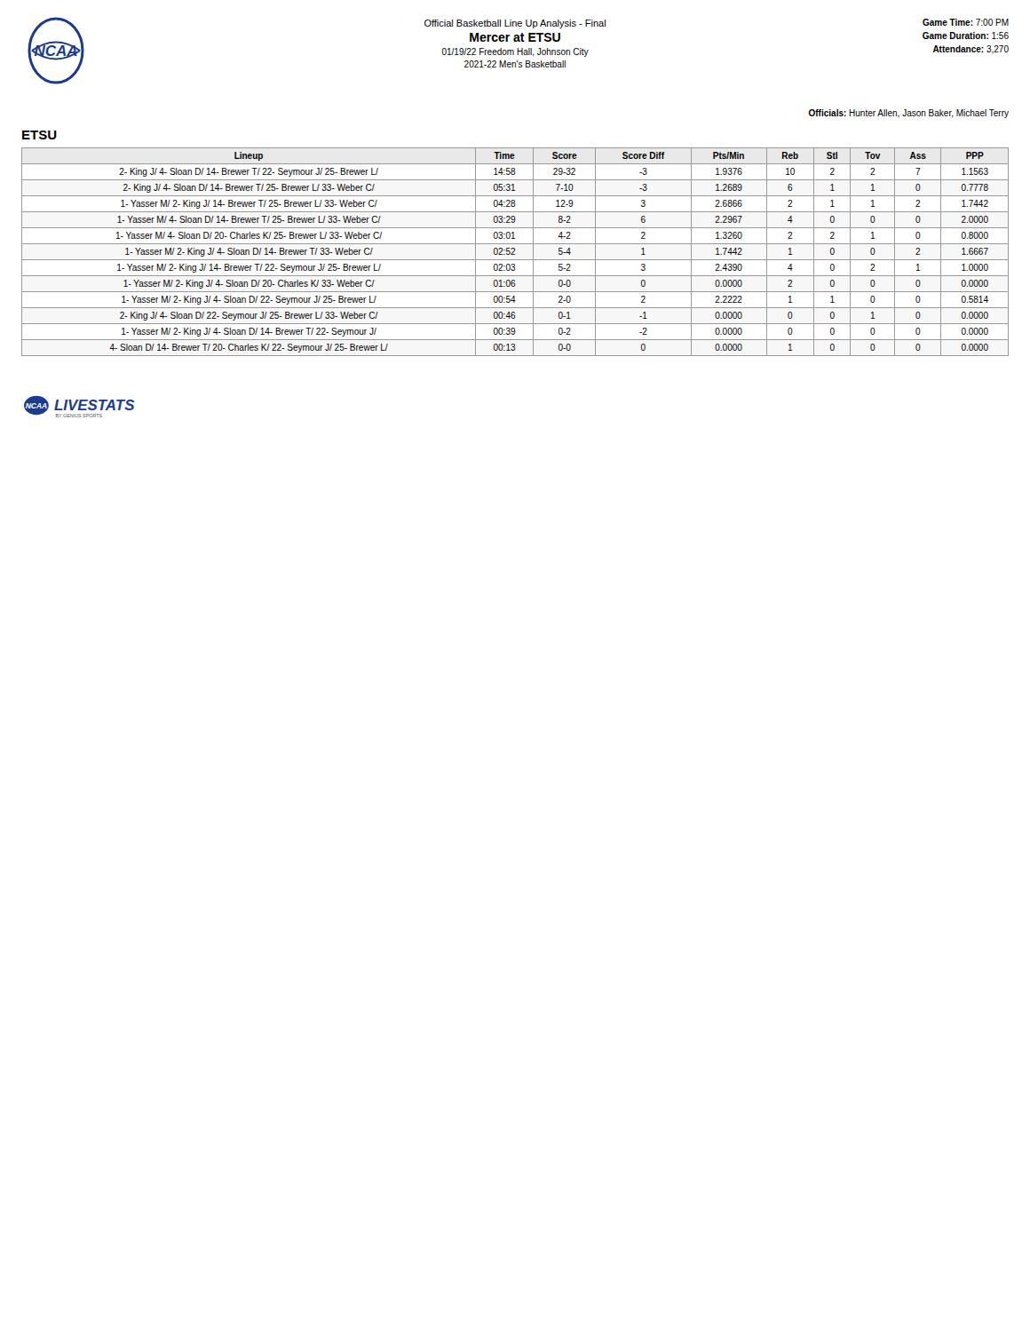NCAA
Official Basketball Line Up Analysis - Final
Mercer at ETSU
01/19/22 Freedom Hall, Johnson City
2021-22 Men's Basketball
Game Time: 7:00 PM
Game Duration: 1:56
Attendance: 3,270
Officials: Hunter Allen, Jason Baker, Michael Terry
ETSU
| Lineup | Time | Score | Score Diff | Pts/Min | Reb | Stl | Tov | Ass | PPP |
| --- | --- | --- | --- | --- | --- | --- | --- | --- | --- |
| 2- King J/ 4- Sloan D/ 14- Brewer T/ 22- Seymour J/ 25- Brewer L/ | 14:58 | 29-32 | -3 | 1.9376 | 10 | 2 | 2 | 7 | 1.1563 |
| 2- King J/ 4- Sloan D/ 14- Brewer T/ 25- Brewer L/ 33- Weber C/ | 05:31 | 7-10 | -3 | 1.2689 | 6 | 1 | 1 | 0 | 0.7778 |
| 1- Yasser M/ 2- King J/ 14- Brewer T/ 25- Brewer L/ 33- Weber C/ | 04:28 | 12-9 | 3 | 2.6866 | 2 | 1 | 1 | 2 | 1.7442 |
| 1- Yasser M/ 4- Sloan D/ 14- Brewer T/ 25- Brewer L/ 33- Weber C/ | 03:29 | 8-2 | 6 | 2.2967 | 4 | 0 | 0 | 0 | 2.0000 |
| 1- Yasser M/ 4- Sloan D/ 20- Charles K/ 25- Brewer L/ 33- Weber C/ | 03:01 | 4-2 | 2 | 1.3260 | 2 | 2 | 1 | 0 | 0.8000 |
| 1- Yasser M/ 2- King J/ 4- Sloan D/ 14- Brewer T/ 33- Weber C/ | 02:52 | 5-4 | 1 | 1.7442 | 1 | 0 | 0 | 2 | 1.6667 |
| 1- Yasser M/ 2- King J/ 14- Brewer T/ 22- Seymour J/ 25- Brewer L/ | 02:03 | 5-2 | 3 | 2.4390 | 4 | 0 | 2 | 1 | 1.0000 |
| 1- Yasser M/ 2- King J/ 4- Sloan D/ 20- Charles K/ 33- Weber C/ | 01:06 | 0-0 | 0 | 0.0000 | 2 | 0 | 0 | 0 | 0.0000 |
| 1- Yasser M/ 2- King J/ 4- Sloan D/ 22- Seymour J/ 25- Brewer L/ | 00:54 | 2-0 | 2 | 2.2222 | 1 | 1 | 0 | 0 | 0.5814 |
| 2- King J/ 4- Sloan D/ 22- Seymour J/ 25- Brewer L/ 33- Weber C/ | 00:46 | 0-1 | -1 | 0.0000 | 0 | 0 | 1 | 0 | 0.0000 |
| 1- Yasser M/ 2- King J/ 4- Sloan D/ 14- Brewer T/ 22- Seymour J/ | 00:39 | 0-2 | -2 | 0.0000 | 0 | 0 | 0 | 0 | 0.0000 |
| 4- Sloan D/ 14- Brewer T/ 20- Charles K/ 22- Seymour J/ 25- Brewer L/ | 00:13 | 0-0 | 0 | 0.0000 | 1 | 0 | 0 | 0 | 0.0000 |
NCAA LIVESTATS BY GENIUS SPORTS